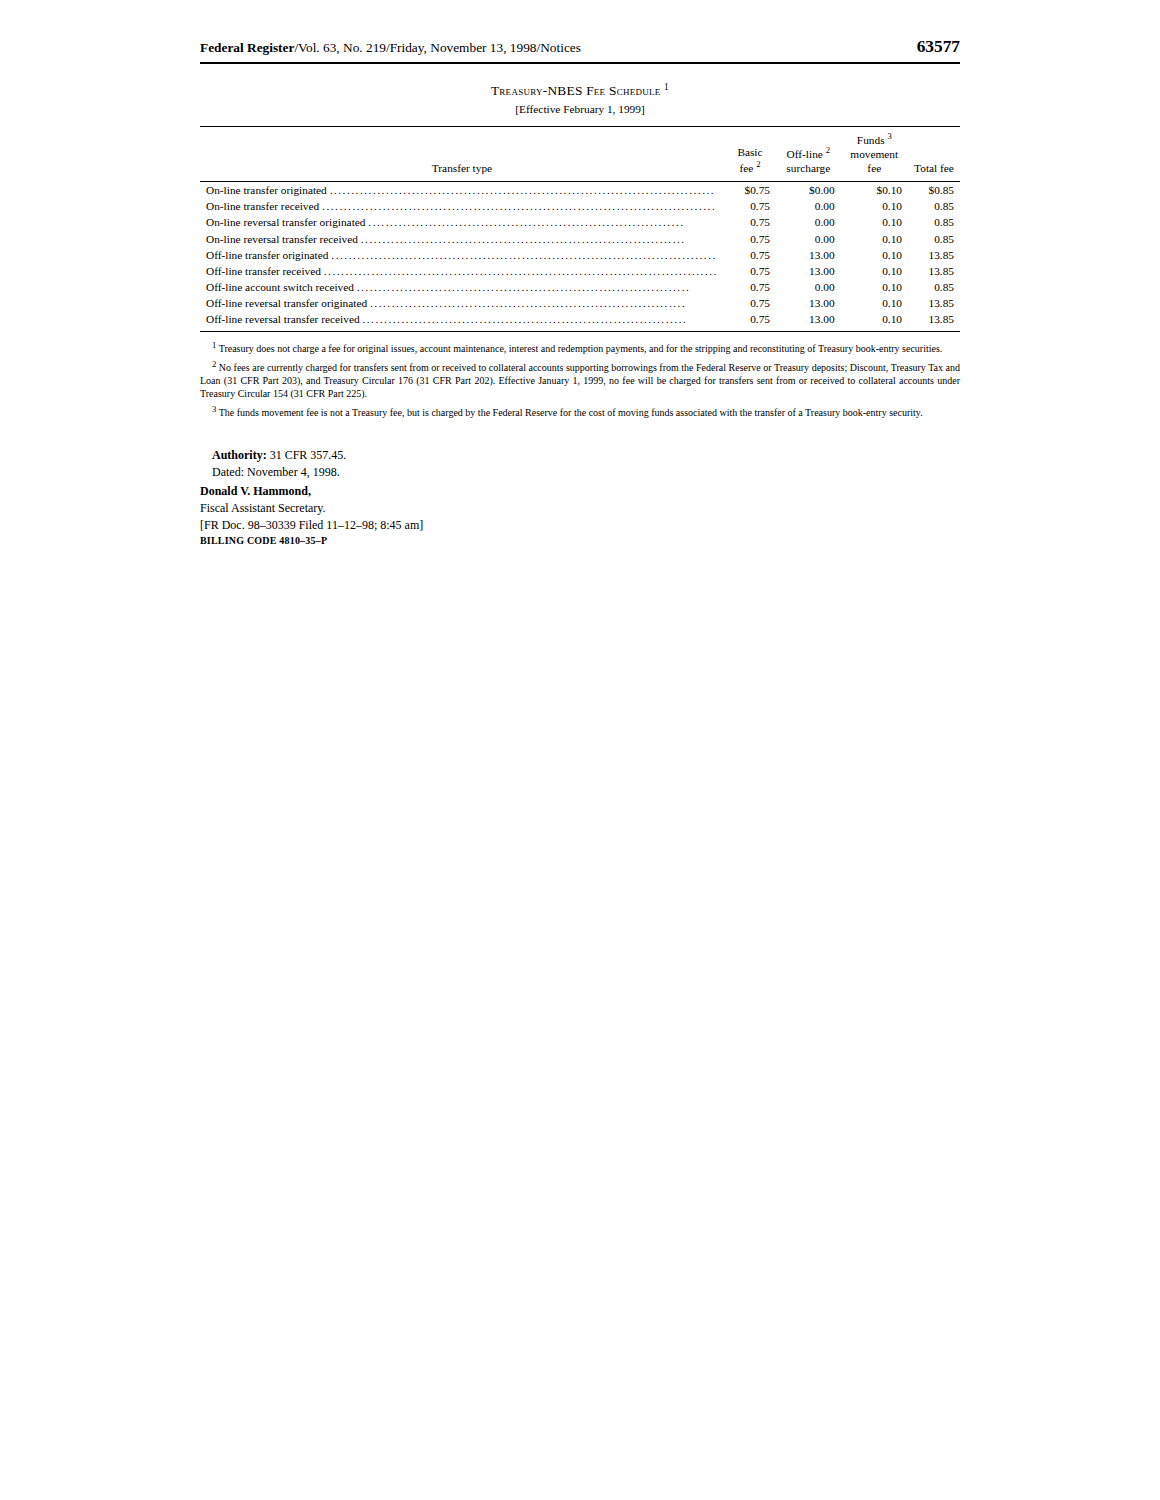Federal Register/Vol. 63, No. 219/Friday, November 13, 1998/Notices
63577
Treasury-NBES Fee Schedule 1
[Effective February 1, 1999]
| Transfer type | Basic fee 2 | Off-line 2 surcharge | Funds 3 movement fee | Total fee |
| --- | --- | --- | --- | --- |
| On-line transfer originated ......................................................................................... | $0.75 | $0.00 | $0.10 | $0.85 |
| On-line transfer received ........................................................................................... | 0.75 | 0.00 | 0.10 | 0.85 |
| On-line reversal transfer originated ......................................................................... | 0.75 | 0.00 | 0.10 | 0.85 |
| On-line reversal transfer received ........................................................................... | 0.75 | 0.00 | 0.10 | 0.85 |
| Off-line transfer originated ......................................................................................... | 0.75 | 13.00 | 0.10 | 13.85 |
| Off-line transfer received ........................................................................................... | 0.75 | 13.00 | 0.10 | 13.85 |
| Off-line account switch received ............................................................................. | 0.75 | 0.00 | 0.10 | 0.85 |
| Off-line reversal transfer originated ......................................................................... | 0.75 | 13.00 | 0.10 | 13.85 |
| Off-line reversal transfer received ........................................................................... | 0.75 | 13.00 | 0.10 | 13.85 |
1 Treasury does not charge a fee for original issues, account maintenance, interest and redemption payments, and for the stripping and reconstituting of Treasury book-entry securities.
2 No fees are currently charged for transfers sent from or received to collateral accounts supporting borrowings from the Federal Reserve or Treasury deposits; Discount, Treasury Tax and Loan (31 CFR Part 203), and Treasury Circular 176 (31 CFR Part 202). Effective January 1, 1999, no fee will be charged for transfers sent from or received to collateral accounts under Treasury Circular 154 (31 CFR Part 225).
3 The funds movement fee is not a Treasury fee, but is charged by the Federal Reserve for the cost of moving funds associated with the transfer of a Treasury book-entry security.
Authority: 31 CFR 357.45.
Dated: November 4, 1998.
Donald V. Hammond,
Fiscal Assistant Secretary.
[FR Doc. 98–30339 Filed 11–12–98; 8:45 am]
BILLING CODE 4810–35–P